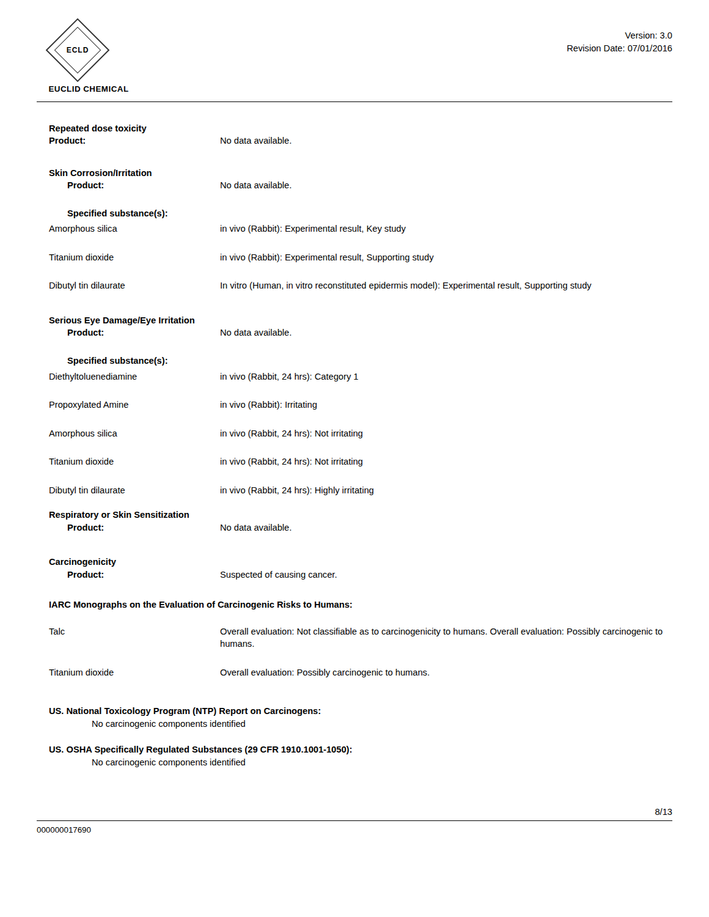ECLD
EUCLID CHEMICAL
Version: 3.0
Revision Date: 07/01/2016
| Repeated dose toxicity Product: | No data available. |
| Skin Corrosion/Irritation Product: | No data available. |
Specified substance(s):
| Amorphous silica | in vivo (Rabbit): Experimental result, Key study |
| Titanium dioxide | in vivo (Rabbit): Experimental result, Supporting study |
| Dibutyl tin dilaurate | In vitro (Human, in vitro reconstituted epidermis model): Experimental result, Supporting study |
| Serious Eye Damage/Eye Irritation Product: | No data available. |
Specified substance(s):
| Diethyltoluenediamine | in vivo (Rabbit, 24 hrs): Category 1 |
| Propoxylated Amine | in vivo (Rabbit): Irritating |
| Amorphous silica | in vivo (Rabbit, 24 hrs): Not irritating |
| Titanium dioxide | in vivo (Rabbit, 24 hrs): Not irritating |
| Dibutyl tin dilaurate | in vivo (Rabbit, 24 hrs): Highly irritating |
| Respiratory or Skin Sensitization Product: | No data available. |
| Carcinogenicity Product: | Suspected of causing cancer. |
IARC Monographs on the Evaluation of Carcinogenic Risks to Humans:
| Talc | Overall evaluation: Not classifiable as to carcinogenicity to humans. Overall evaluation: Possibly carcinogenic to humans. |
| Titanium dioxide | Overall evaluation: Possibly carcinogenic to humans. |
US. National Toxicology Program (NTP) Report on Carcinogens:
No carcinogenic components identified
US. OSHA Specifically Regulated Substances (29 CFR 1910.1001-1050):
No carcinogenic components identified
8/13
000000017690